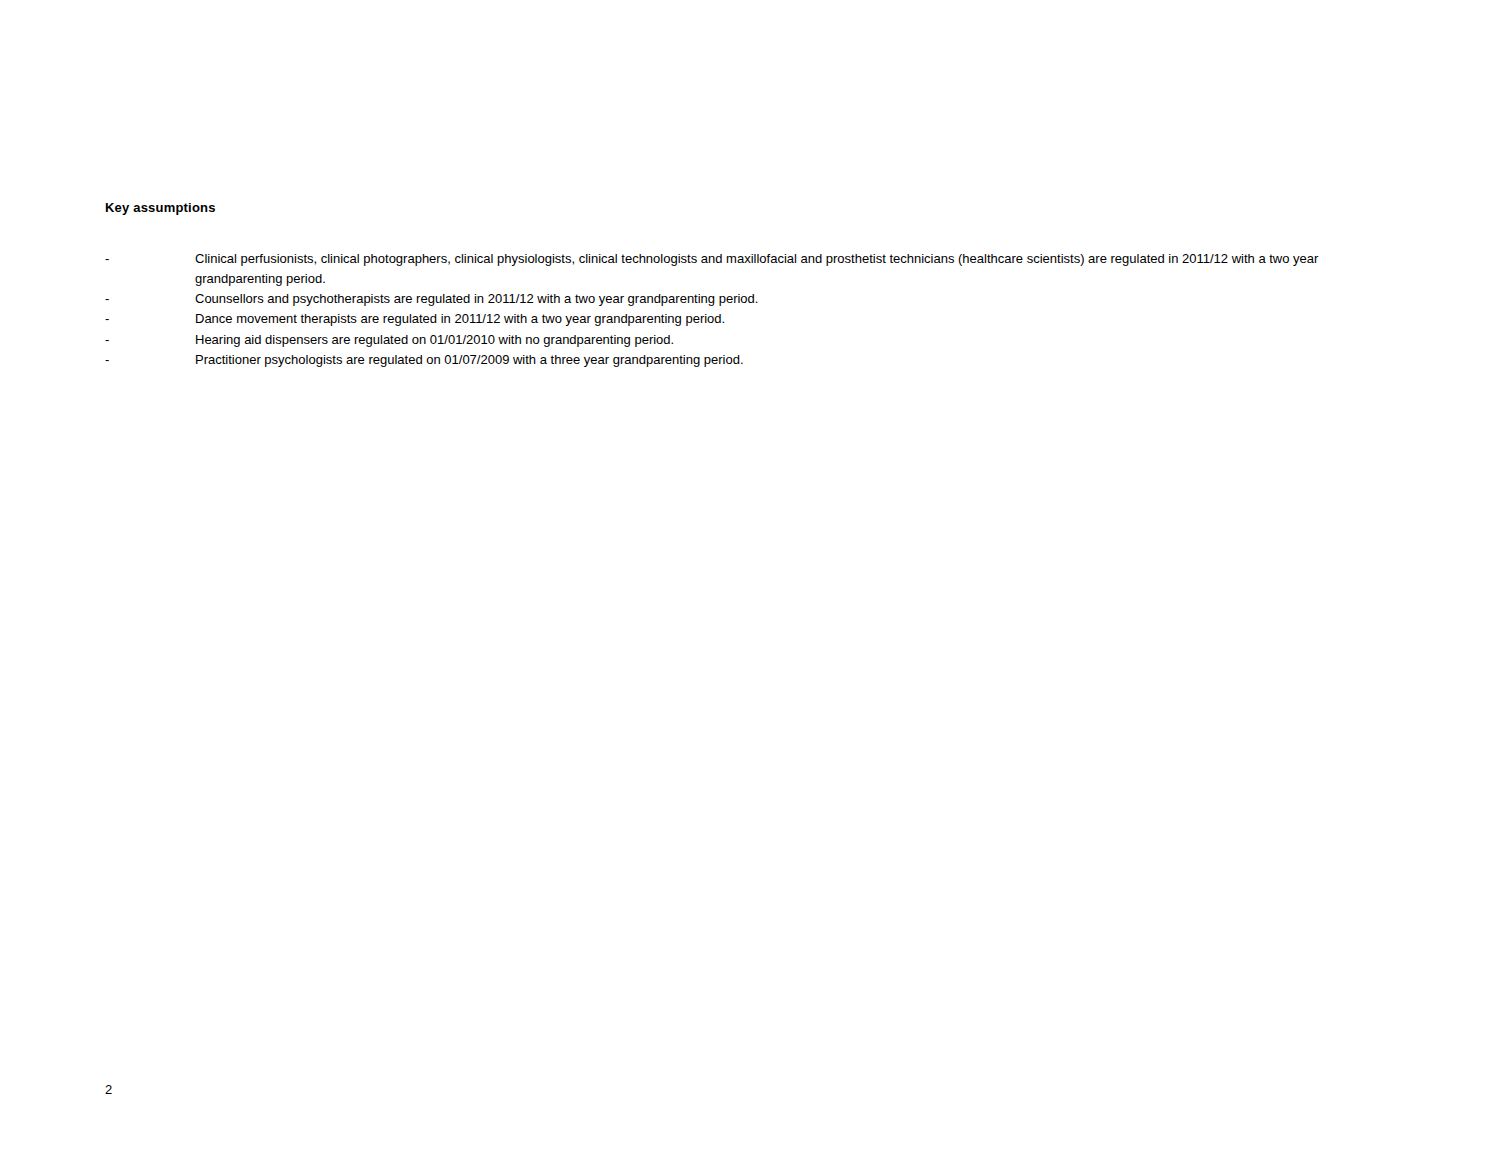Key assumptions
| - | Clinical perfusionists, clinical photographers, clinical physiologists, clinical technologists and maxillofacial and prosthetist technicians (healthcare scientists) are regulated in 2011/12 with a two year grandparenting period. |
| - | Counsellors and psychotherapists are regulated in 2011/12 with a two year grandparenting period. |
| - | Dance movement therapists are regulated in 2011/12 with a two year grandparenting period. |
| - | Hearing aid dispensers are regulated on 01/01/2010 with no grandparenting period. |
| - | Practitioner psychologists are regulated on 01/07/2009 with a three year grandparenting period. |
2